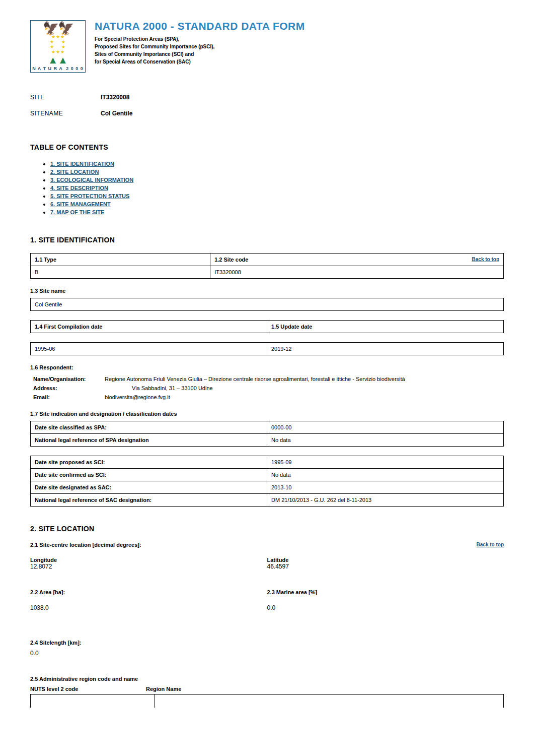🦅🦅
★★★
★ ★
★ ★
★★★
▲▲
N A T U R A 2 0 0 0
NATURA 2000 - STANDARD DATA FORM
For Special Protection Areas (SPA),
Proposed Sites for Community Importance (pSCI),
Sites of Community Importance (SCI) and
for Special Areas of Conservation (SAC)
| SITE | IT3320008 |
| SITENAME | Col Gentile |
TABLE OF CONTENTS
1. SITE IDENTIFICATION
2. SITE LOCATION
3. ECOLOGICAL INFORMATION
4. SITE DESCRIPTION
5. SITE PROTECTION STATUS
6. SITE MANAGEMENT
7. MAP OF THE SITE
1. SITE IDENTIFICATION
| 1.1 Type | 1.2 Site code Back to top |
| --- | --- |
| B | IT3320008 |
1.3 Site name
| Col Gentile |
| 1.4 First Compilation date | 1.5 Update date |
| --- | --- |
| 1995-06 | 2019-12 |
1.6 Respondent:
| Name/Organisation: | Regione Autonoma Friuli Venezia Giulia – Direzione centrale risorse agroalimentari, forestali e ittiche - Servizio biodiversità |
| Address: | Via Sabbadini, 31 – 33100 Udine |
| Email: | biodiversita@regione.fvg.it |
1.7 Site indication and designation / classification dates
| Date site classified as SPA: | 0000-00 |
| National legal reference of SPA designation | No data |
| Date site proposed as SCI: | 1995-09 |
| Date site confirmed as SCI: | No data |
| Date site designated as SAC: | 2013-10 |
| National legal reference of SAC designation: | DM 21/10/2013 - G.U. 262 del 8-11-2013 |
2. SITE LOCATION
2.1 Site-centre location [decimal degrees]: Back to top
Longitude
12.8072
Latitude
46.4597
2.2 Area [ha]:
2.3 Marine area [%]
1038.0
0.0
2.4 Sitelength [km]:
0.0
2.5 Administrative region code and name
NUTS level 2 code Region Name